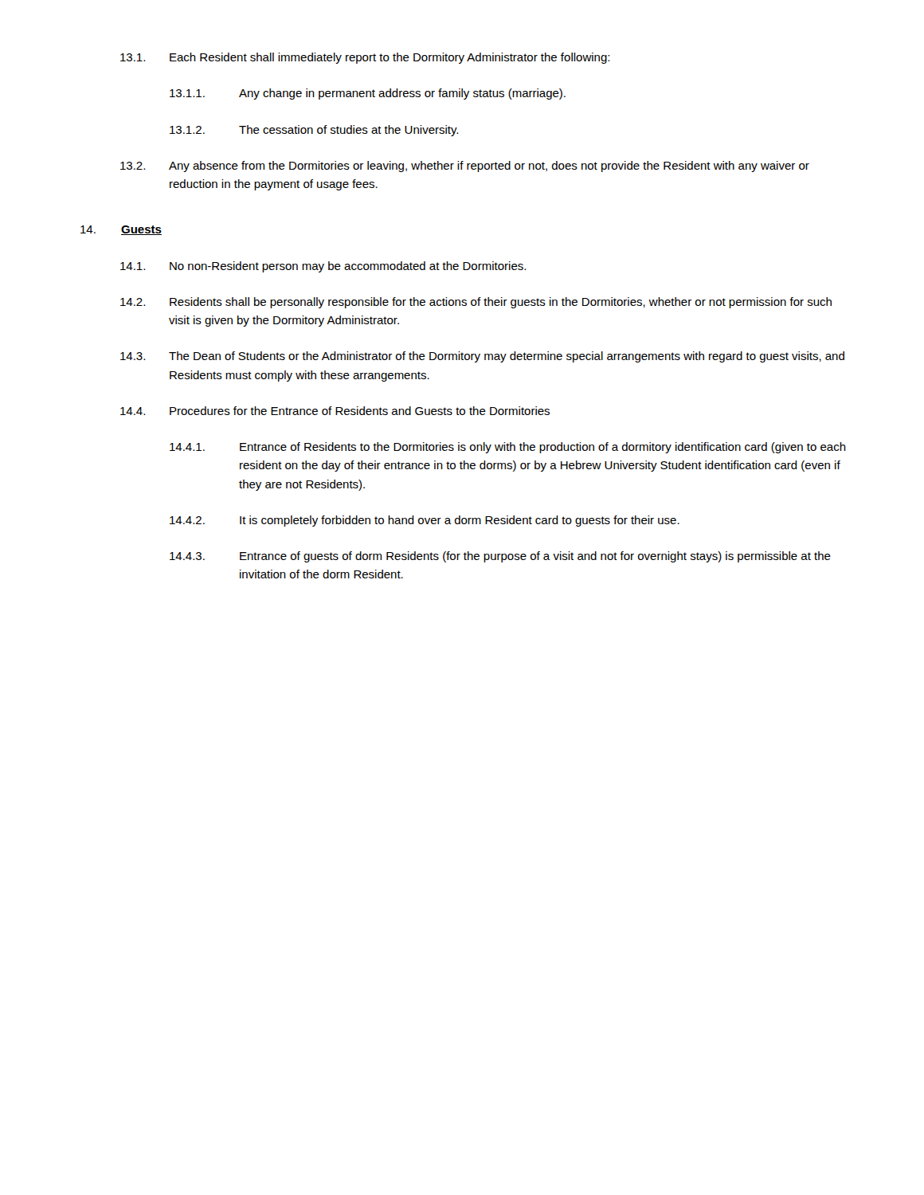13.1.
Each Resident shall immediately report to the Dormitory Administrator the following:
13.1.1.
Any change in permanent address or family status (marriage).
13.1.2.
The cessation of studies at the University.
13.2.
Any absence from the Dormitories or leaving, whether if reported or not, does not provide the Resident with any waiver or reduction in the payment of usage fees.
14.
Guests
14.1.
No non-Resident person may be accommodated at the Dormitories.
14.2.
Residents shall be personally responsible for the actions of their guests in the Dormitories, whether or not permission for such visit is given by the Dormitory Administrator.
14.3.
The Dean of Students or the Administrator of the Dormitory may determine special arrangements with regard to guest visits, and Residents must comply with these arrangements.
14.4.
Procedures for the Entrance of Residents and Guests to the Dormitories
14.4.1.
Entrance of Residents to the Dormitories is only with the production of a dormitory identification card (given to each resident on the day of their entrance in to the dorms) or by a Hebrew University Student identification card (even if they are not Residents).
14.4.2.
It is completely forbidden to hand over a dorm Resident card to guests for their use.
14.4.3.
Entrance of guests of dorm Residents (for the purpose of a visit and not for overnight stays) is permissible at the invitation of the dorm Resident.